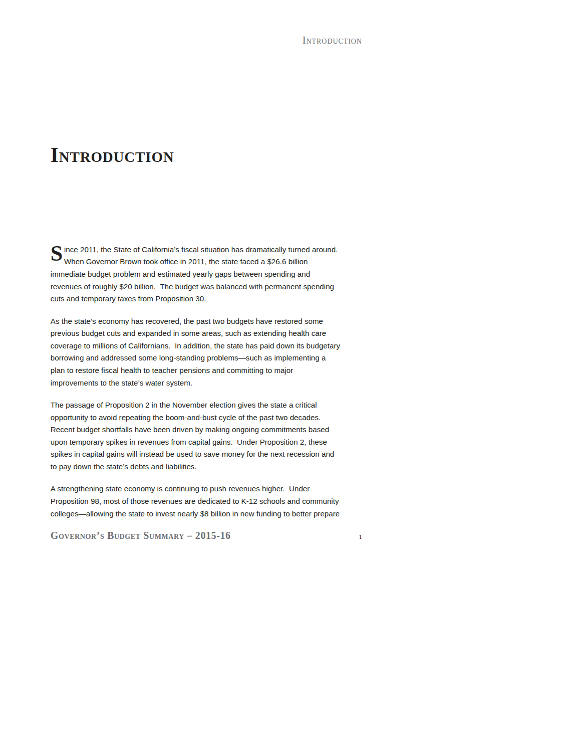Introduction
Introduction
Since 2011, the State of California’s fiscal situation has dramatically turned around. When Governor Brown took office in 2011, the state faced a $26.6 billion immediate budget problem and estimated yearly gaps between spending and revenues of roughly $20 billion. The budget was balanced with permanent spending cuts and temporary taxes from Proposition 30.
As the state’s economy has recovered, the past two budgets have restored some previous budget cuts and expanded in some areas, such as extending health care coverage to millions of Californians. In addition, the state has paid down its budgetary borrowing and addressed some long-standing problems—such as implementing a plan to restore fiscal health to teacher pensions and committing to major improvements to the state’s water system.
The passage of Proposition 2 in the November election gives the state a critical opportunity to avoid repeating the boom-and-bust cycle of the past two decades. Recent budget shortfalls have been driven by making ongoing commitments based upon temporary spikes in revenues from capital gains. Under Proposition 2, these spikes in capital gains will instead be used to save money for the next recession and to pay down the state’s debts and liabilities.
A strengthening state economy is continuing to push revenues higher. Under Proposition 98, most of those revenues are dedicated to K-12 schools and community colleges—allowing the state to invest nearly $8 billion in new funding to better prepare
Governor’s Budget Summary – 2015-16 1